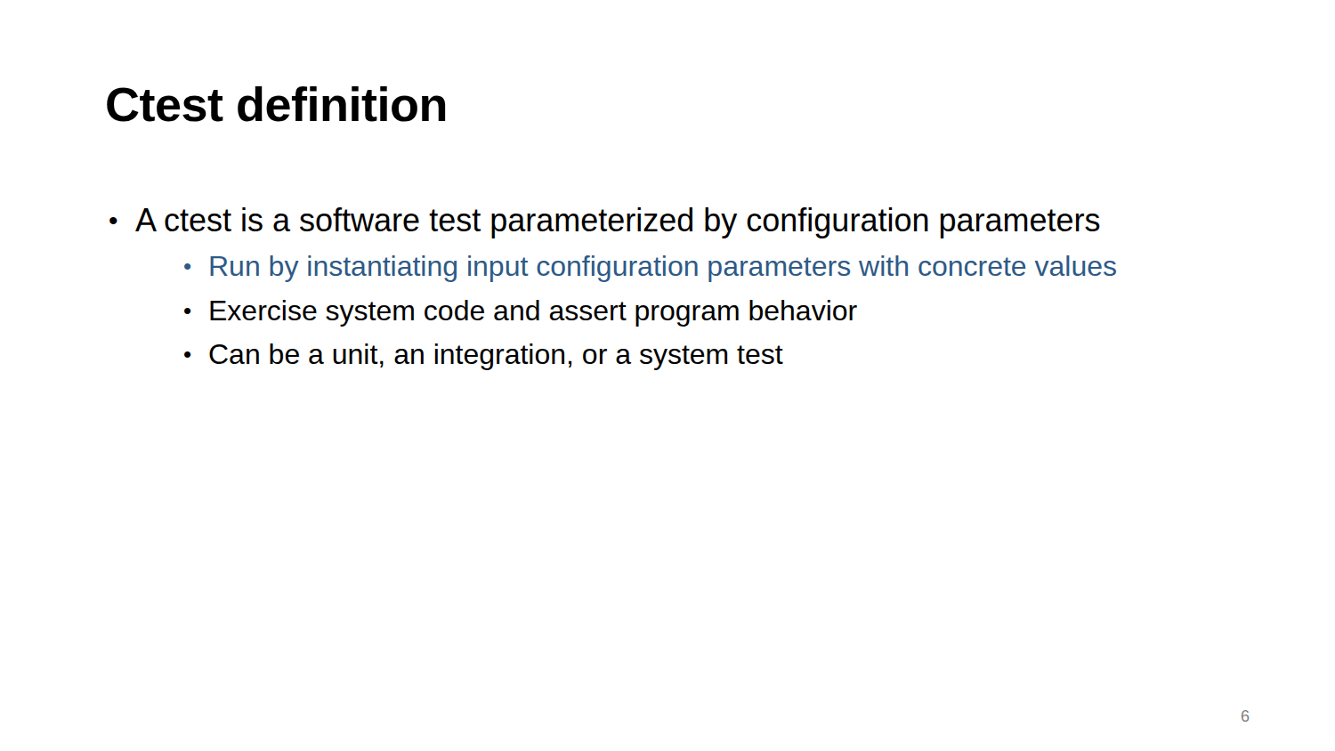Ctest definition
A ctest is a software test parameterized by configuration parameters
Run by instantiating input configuration parameters with concrete values
Exercise system code and assert program behavior
Can be a unit, an integration, or a system test
6